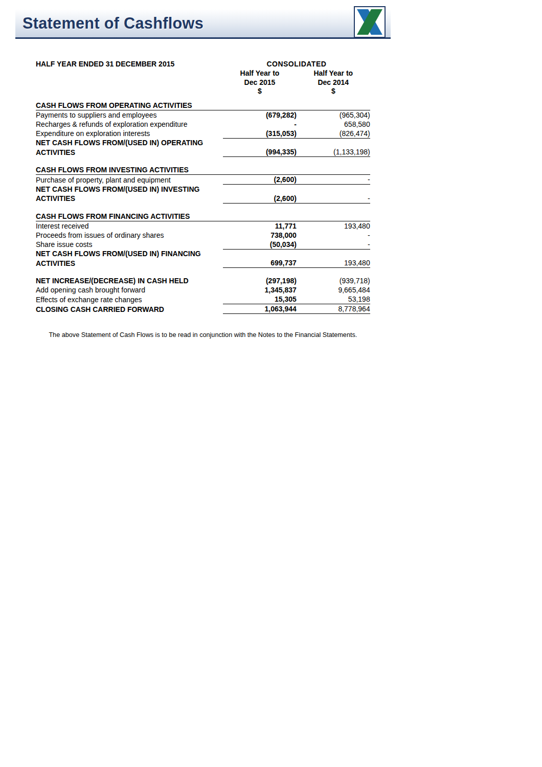Statement of Cashflows
| HALF YEAR ENDED 31 DECEMBER 2015 | CONSOLIDATED |
| | Half Year to Dec 2015 $ | Half Year to Dec 2014 $ |
| CASH FLOWS FROM OPERATING ACTIVITIES | | |
| Payments to suppliers and employees | (679,282) | (965,304) |
| Recharges & refunds of exploration expenditure | - | 658,580 |
| Expenditure on exploration interests | (315,053) | (826,474) |
| NET CASH FLOWS FROM/(USED IN) OPERATING | | |
| ACTIVITIES | (994,335) | (1,133,198) |
| CASH FLOWS FROM INVESTING ACTIVITIES | | |
| Purchase of property, plant and equipment | (2,600) | - |
| NET CASH FLOWS FROM/(USED IN) INVESTING | | |
| ACTIVITIES | (2,600) | - |
| CASH FLOWS FROM FINANCING ACTIVITIES | | |
| Interest received | 11,771 | 193,480 |
| Proceeds from issues of ordinary shares | 738,000 | - |
| Share issue costs | (50,034) | - |
| NET CASH FLOWS FROM/(USED IN) FINANCING | | |
| ACTIVITIES | 699,737 | 193,480 |
| NET INCREASE/(DECREASE) IN CASH HELD | (297,198) | (939,718) |
| Add opening cash brought forward | 1,345,837 | 9,665,484 |
| Effects of exchange rate changes | 15,305 | 53,198 |
| CLOSING CASH CARRIED FORWARD | 1,063,944 | 8,778,964 |
The above Statement of Cash Flows is to be read in conjunction with the Notes to the Financial Statements.